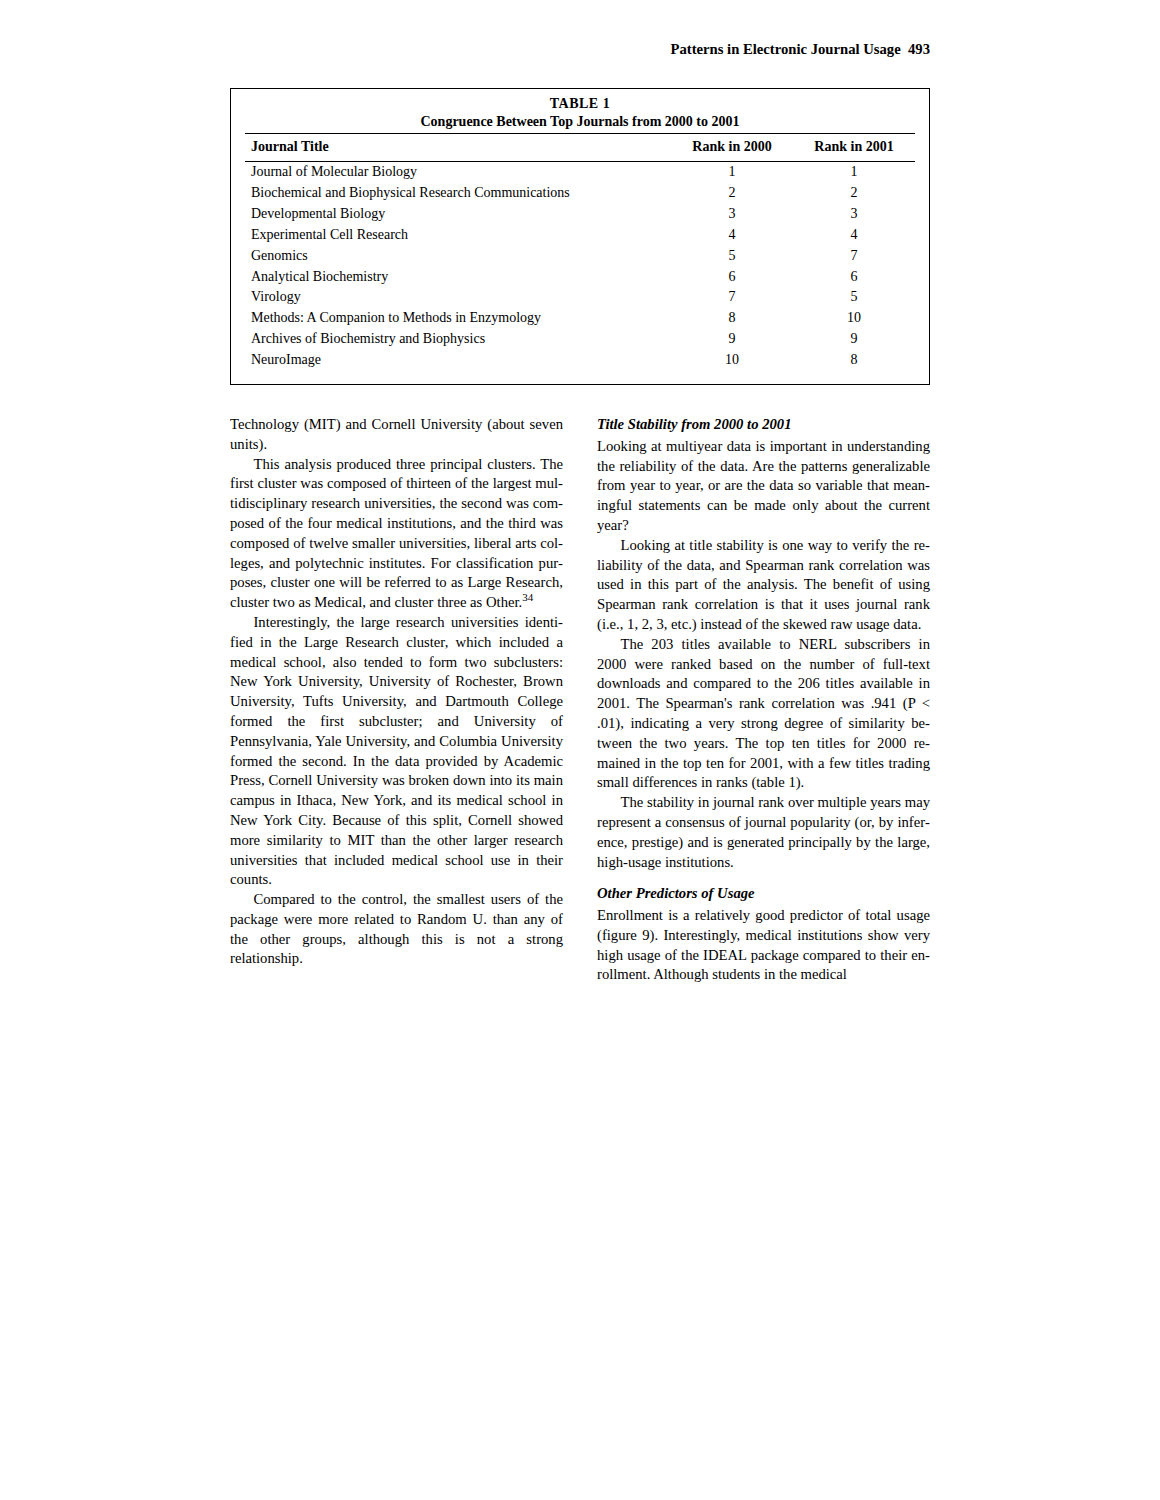Patterns in Electronic Journal Usage 493
TABLE 1 Congruence Between Top Journals from 2000 to 2001
| Journal Title | Rank in 2000 | Rank in 2001 |
| --- | --- | --- |
| Journal of Molecular Biology | 1 | 1 |
| Biochemical and Biophysical Research Communications | 2 | 2 |
| Developmental Biology | 3 | 3 |
| Experimental Cell Research | 4 | 4 |
| Genomics | 5 | 7 |
| Analytical Biochemistry | 6 | 6 |
| Virology | 7 | 5 |
| Methods: A Companion to Methods in Enzymology | 8 | 10 |
| Archives of Biochemistry and Biophysics | 9 | 9 |
| NeuroImage | 10 | 8 |
Technology (MIT) and Cornell University (about seven units).
This analysis produced three principal clusters. The first cluster was composed of thirteen of the largest multidisciplinary research universities, the second was composed of the four medical institutions, and the third was composed of twelve smaller universities, liberal arts colleges, and polytechnic institutes. For classification purposes, cluster one will be referred to as Large Research, cluster two as Medical, and cluster three as Other.34
Interestingly, the large research universities identified in the Large Research cluster, which included a medical school, also tended to form two subclusters: New York University, University of Rochester, Brown University, Tufts University, and Dartmouth College formed the first subcluster; and University of Pennsylvania, Yale University, and Columbia University formed the second. In the data provided by Academic Press, Cornell University was broken down into its main campus in Ithaca, New York, and its medical school in New York City. Because of this split, Cornell showed more similarity to MIT than the other larger research universities that included medical school use in their counts.
Compared to the control, the smallest users of the package were more related to Random U. than any of the other groups, although this is not a strong relationship.
Title Stability from 2000 to 2001
Looking at multiyear data is important in understanding the reliability of the data. Are the patterns generalizable from year to year, or are the data so variable that meaningful statements can be made only about the current year?
Looking at title stability is one way to verify the reliability of the data, and Spearman rank correlation was used in this part of the analysis. The benefit of using Spearman rank correlation is that it uses journal rank (i.e., 1, 2, 3, etc.) instead of the skewed raw usage data.
The 203 titles available to NERL subscribers in 2000 were ranked based on the number of full-text downloads and compared to the 206 titles available in 2001. The Spearman's rank correlation was .941 (P < .01), indicating a very strong degree of similarity between the two years. The top ten titles for 2000 remained in the top ten for 2001, with a few titles trading small differences in ranks (table 1).
The stability in journal rank over multiple years may represent a consensus of journal popularity (or, by inference, prestige) and is generated principally by the large, high-usage institutions.
Other Predictors of Usage
Enrollment is a relatively good predictor of total usage (figure 9). Interestingly, medical institutions show very high usage of the IDEAL package compared to their enrollment. Although students in the medical